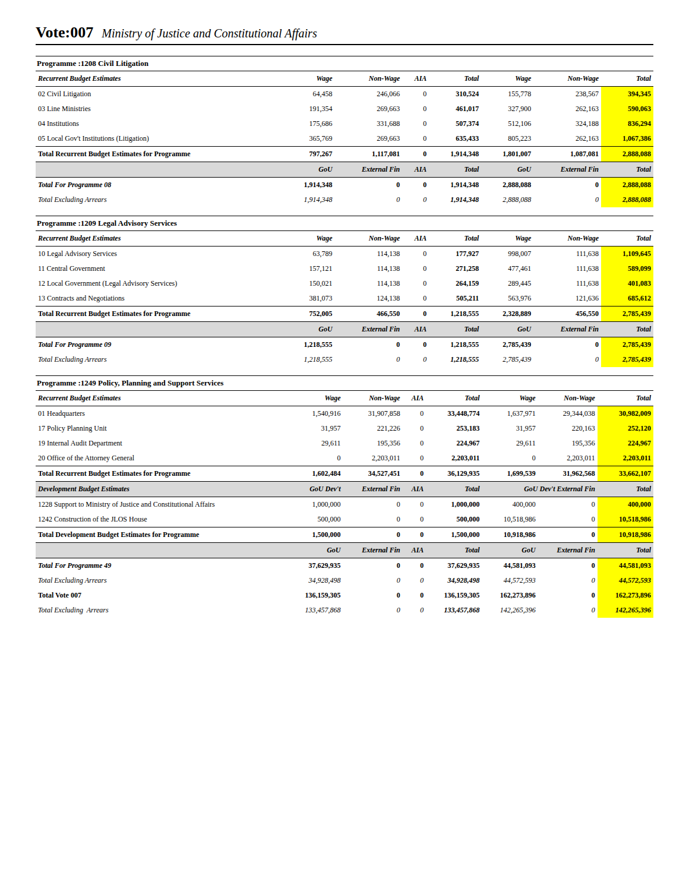Vote:007 Ministry of Justice and Constitutional Affairs
Programme :1208 Civil Litigation
| Recurrent Budget Estimates | Wage | Non-Wage | AIA | Total | Wage | Non-Wage | Total |
| --- | --- | --- | --- | --- | --- | --- | --- |
| 02 Civil Litigation | 64,458 | 246,066 | 0 | 310,524 | 155,778 | 238,567 | 394,345 |
| 03 Line Ministries | 191,354 | 269,663 | 0 | 461,017 | 327,900 | 262,163 | 590,063 |
| 04 Institutions | 175,686 | 331,688 | 0 | 507,374 | 512,106 | 324,188 | 836,294 |
| 05 Local Gov't Institutions (Litigation) | 365,769 | 269,663 | 0 | 635,433 | 805,223 | 262,163 | 1,067,386 |
| Total Recurrent Budget Estimates for Programme | 797,267 | 1,117,081 | 0 | 1,914,348 | 1,801,007 | 1,087,081 | 2,888,088 |
| | GoU | External Fin | AIA | Total | GoU | External Fin | Total |
| Total For Programme 08 | 1,914,348 | 0 | 0 | 1,914,348 | 2,888,088 | 0 | 2,888,088 |
| Total Excluding Arrears | 1,914,348 | 0 | 0 | 1,914,348 | 2,888,088 | 0 | 2,888,088 |
Programme :1209 Legal Advisory Services
| Recurrent Budget Estimates | Wage | Non-Wage | AIA | Total | Wage | Non-Wage | Total |
| --- | --- | --- | --- | --- | --- | --- | --- |
| 10 Legal Advisory Services | 63,789 | 114,138 | 0 | 177,927 | 998,007 | 111,638 | 1,109,645 |
| 11 Central Government | 157,121 | 114,138 | 0 | 271,258 | 477,461 | 111,638 | 589,099 |
| 12 Local Government (Legal Advisory Services) | 150,021 | 114,138 | 0 | 264,159 | 289,445 | 111,638 | 401,083 |
| 13 Contracts and Negotiations | 381,073 | 124,138 | 0 | 505,211 | 563,976 | 121,636 | 685,612 |
| Total Recurrent Budget Estimates for Programme | 752,005 | 466,550 | 0 | 1,218,555 | 2,328,889 | 456,550 | 2,785,439 |
| | GoU | External Fin | AIA | Total | GoU | External Fin | Total |
| Total For Programme 09 | 1,218,555 | 0 | 0 | 1,218,555 | 2,785,439 | 0 | 2,785,439 |
| Total Excluding Arrears | 1,218,555 | 0 | 0 | 1,218,555 | 2,785,439 | 0 | 2,785,439 |
Programme :1249 Policy, Planning and Support Services
| Recurrent Budget Estimates | Wage | Non-Wage | AIA | Total | Wage | Non-Wage | Total |
| --- | --- | --- | --- | --- | --- | --- | --- |
| 01 Headquarters | 1,540,916 | 31,907,858 | 0 | 33,448,774 | 1,637,971 | 29,344,038 | 30,982,009 |
| 17 Policy Planning Unit | 31,957 | 221,226 | 0 | 253,183 | 31,957 | 220,163 | 252,120 |
| 19 Internal Audit Department | 29,611 | 195,356 | 0 | 224,967 | 29,611 | 195,356 | 224,967 |
| 20 Office of the Attorney General | 0 | 2,203,011 | 0 | 2,203,011 | 0 | 2,203,011 | 2,203,011 |
| Total Recurrent Budget Estimates for Programme | 1,602,484 | 34,527,451 | 0 | 36,129,935 | 1,699,539 | 31,962,568 | 33,662,107 |
| Development Budget Estimates | GoU Dev't | External Fin | AIA | Total | GoU Dev't External Fin | Total |
| 1228 Support to Ministry of Justice and Constitutional Affairs | 1,000,000 | 0 | 0 | 1,000,000 | 400,000 | 0 | 400,000 |
| 1242 Construction of the JLOS House | 500,000 | 0 | 0 | 500,000 | 10,518,986 | 0 | 10,518,986 |
| Total Development Budget Estimates for Programme | 1,500,000 | 0 | 0 | 1,500,000 | 10,918,986 | 0 | 10,918,986 |
| | GoU | External Fin | AIA | Total | GoU | External Fin | Total |
| Total For Programme 49 | 37,629,935 | 0 | 0 | 37,629,935 | 44,581,093 | 0 | 44,581,093 |
| Total Excluding Arrears | 34,928,498 | 0 | 0 | 34,928,498 | 44,572,593 | 0 | 44,572,593 |
| Total Vote 007 | 136,159,305 | 0 | 0 | 136,159,305 | 162,273,896 | 0 | 162,273,896 |
| Total Excluding Arrears | 133,457,868 | 0 | 0 | 133,457,868 | 142,265,396 | 0 | 142,265,396 |